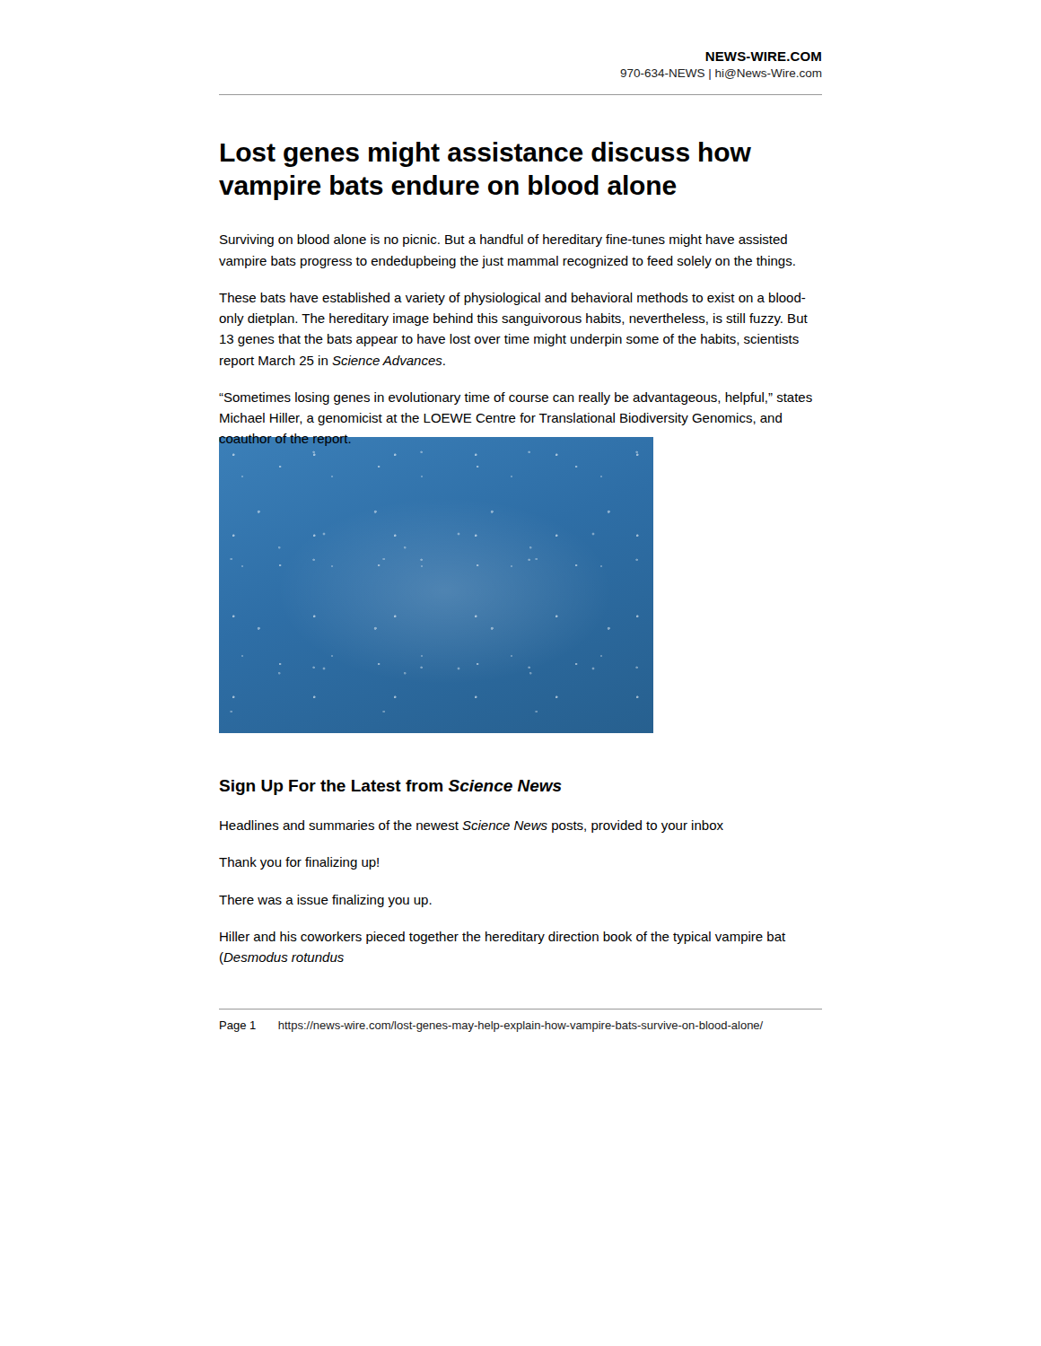NEWS-WIRE.COM
970-634-NEWS | hi@News-Wire.com
Lost genes might assistance discuss how vampire bats endure on blood alone
Surviving on blood alone is no picnic. But a handful of hereditary fine-tunes might have assisted vampire bats progress to endedupbeing the just mammal recognized to feed solely on the things.
These bats have established a variety of physiological and behavioral methods to exist on a blood-only dietplan. The hereditary image behind this sanguivorous habits, nevertheless, is still fuzzy. But 13 genes that the bats appear to have lost over time might underpin some of the habits, scientists report March 25 in Science Advances.
“Sometimes losing genes in evolutionary time of course can really be advantageous, helpful,” states Michael Hiller, a genomicist at the LOEWE Centre for Translational Biodiversity Genomics, and coauthor of the report.
Sign Up For the Latest from Science News
Headlines and summaries of the newest Science News posts, provided to your inbox
Thank you for finalizing up!
There was a issue finalizing you up.
Hiller and his coworkers pieced together the hereditary direction book of the typical vampire bat (Desmodus rotundus
Page 1
https://news-wire.com/lost-genes-may-help-explain-how-vampire-bats-survive-on-blood-alone/